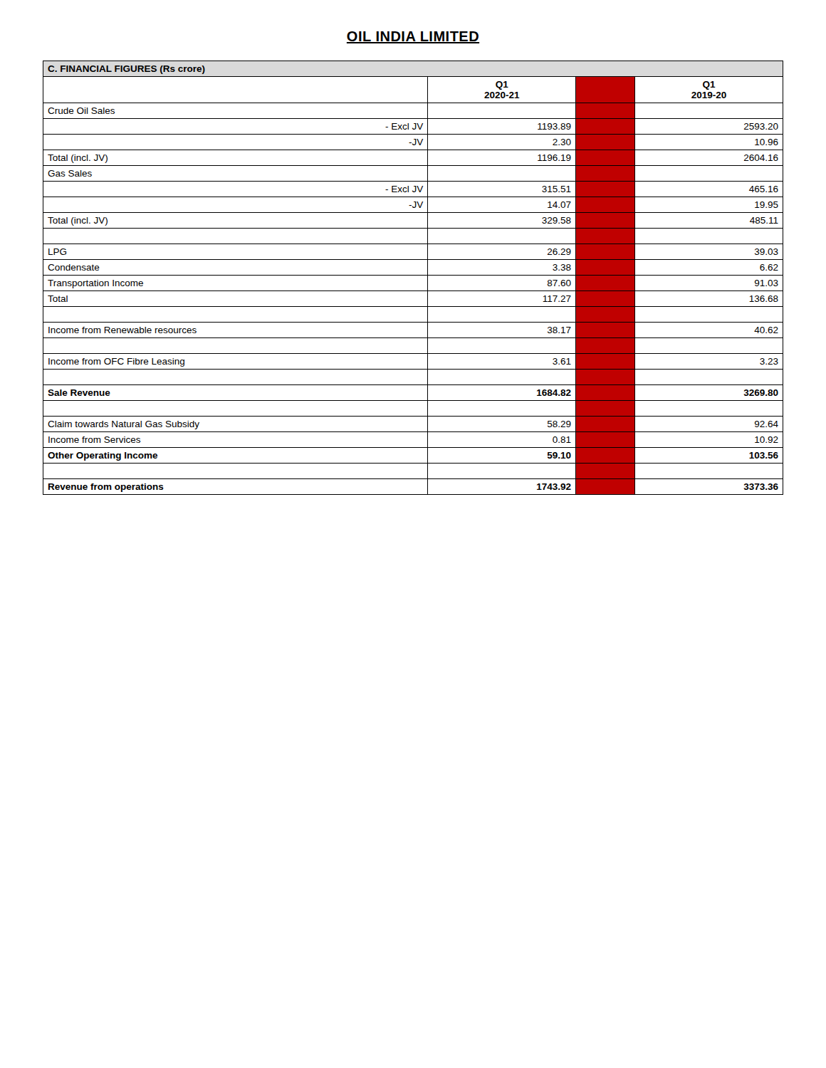OIL INDIA LIMITED
| C. FINANCIAL FIGURES (Rs crore) |
| | Q1 2020-21 | | Q1 2019-20 |
| Crude Oil Sales | | | |
| - Excl JV | 1193.89 | | 2593.20 |
| -JV | 2.30 | | 10.96 |
| Total (incl. JV) | 1196.19 | | 2604.16 |
| Gas Sales | | | |
| - Excl JV | 315.51 | | 465.16 |
| -JV | 14.07 | | 19.95 |
| Total (incl. JV) | 329.58 | | 485.11 |
| LPG | 26.29 | | 39.03 |
| Condensate | 3.38 | | 6.62 |
| Transportation Income | 87.60 | | 91.03 |
| Total | 117.27 | | 136.68 |
| Income from Renewable resources | 38.17 | | 40.62 |
| Income from OFC Fibre Leasing | 3.61 | | 3.23 |
| Sale Revenue | 1684.82 | | 3269.80 |
| Claim towards Natural Gas Subsidy | 58.29 | | 92.64 |
| Income from Services | 0.81 | | 10.92 |
| Other Operating Income | 59.10 | | 103.56 |
| Revenue from operations | 1743.92 | | 3373.36 |